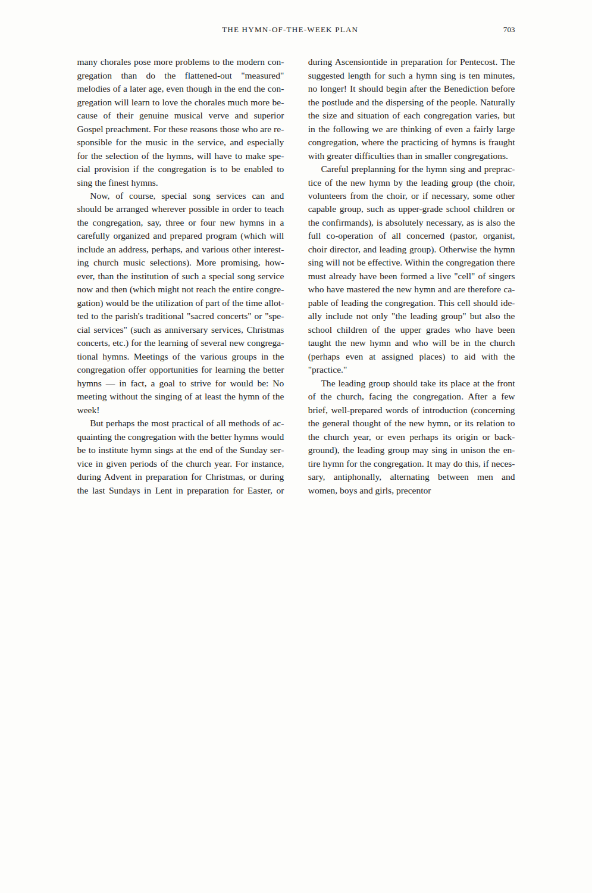The Hymn-of-the-Week Plan 703
many chorales pose more problems to the modern congregation than do the flattened-out "measured" melodies of a later age, even though in the end the congregation will learn to love the chorales much more because of their genuine musical verve and superior Gospel preachment. For these reasons those who are responsible for the music in the service, and especially for the selection of the hymns, will have to make special provision if the congregation is to be enabled to sing the finest hymns.
Now, of course, special song services can and should be arranged wherever possible in order to teach the congregation, say, three or four new hymns in a carefully organized and prepared program (which will include an address, perhaps, and various other interesting church music selections). More promising, however, than the institution of such a special song service now and then (which might not reach the entire congregation) would be the utilization of part of the time allotted to the parish's traditional "sacred concerts" or "special services" (such as anniversary services, Christmas concerts, etc.) for the learning of several new congregational hymns. Meetings of the various groups in the congregation offer opportunities for learning the better hymns — in fact, a goal to strive for would be: No meeting without the singing of at least the hymn of the week!
But perhaps the most practical of all methods of acquainting the congregation with the better hymns would be to institute hymn sings at the end of the Sunday service in given periods of the church year. For instance, during Advent in preparation for Christmas, or during the last Sundays in Lent in preparation for Easter, or during Ascensiontide in preparation for Pentecost. The suggested length for such a hymn sing is ten minutes, no longer! It should begin after the Benediction before the postlude and the dispersing of the people. Naturally the size and situation of each congregation varies, but in the following we are thinking of even a fairly large congregation, where the practicing of hymns is fraught with greater difficulties than in smaller congregations.
Careful preplanning for the hymn sing and prepractice of the new hymn by the leading group (the choir, volunteers from the choir, or if necessary, some other capable group, such as upper-grade school children or the confirmands), is absolutely necessary, as is also the full co-operation of all concerned (pastor, organist, choir director, and leading group). Otherwise the hymn sing will not be effective. Within the congregation there must already have been formed a live "cell" of singers who have mastered the new hymn and are therefore capable of leading the congregation. This cell should ideally include not only "the leading group" but also the school children of the upper grades who have been taught the new hymn and who will be in the church (perhaps even at assigned places) to aid with the "practice."
The leading group should take its place at the front of the church, facing the congregation. After a few brief, well-prepared words of introduction (concerning the general thought of the new hymn, or its relation to the church year, or even perhaps its origin or background), the leading group may sing in unison the entire hymn for the congregation. It may do this, if necessary, antiphonally, alternating between men and women, boys and girls, precentor